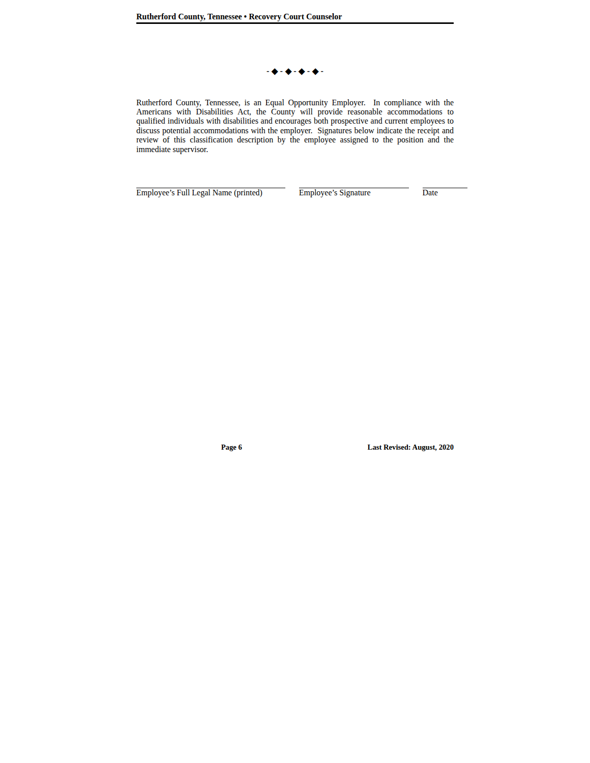Rutherford County, Tennessee • Recovery Court Counselor
- ◆ - ◆ - ◆ - ◆ -
Rutherford County, Tennessee, is an Equal Opportunity Employer. In compliance with the Americans with Disabilities Act, the County will provide reasonable accommodations to qualified individuals with disabilities and encourages both prospective and current employees to discuss potential accommodations with the employer. Signatures below indicate the receipt and review of this classification description by the employee assigned to the position and the immediate supervisor.
| Employee’s Full Legal Name (printed) | | Employee’s Signature | | Date |
| Page 6 | Last Revised: August, 2020 |